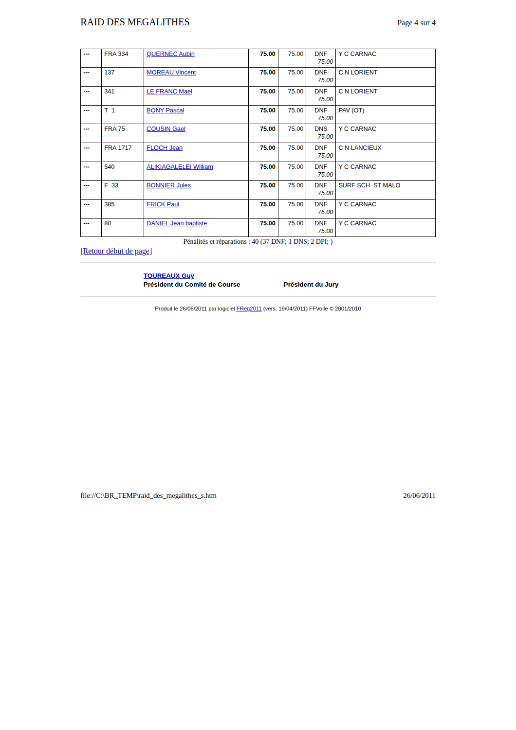RAID DES MEGALITHES Page 4 sur 4
| --- | FRA 334 | QUERNEC Aubin | 75.00 | 75.00 | DNF 75.00 | Y C CARNAC |
| --- | 137 | MOREAU Vincent | 75.00 | 75.00 | DNF 75.00 | C N LORIENT |
| --- | 341 | LE FRANC Mael | 75.00 | 75.00 | DNF 75.00 | C N LORIENT |
| --- | T 1 | BONY Pascal | 75.00 | 75.00 | DNF 75.00 | PAV (OT) |
| --- | FRA 75 | COUSIN Gael | 75.00 | 75.00 | DNS 75.00 | Y C CARNAC |
| --- | FRA 1717 | FLOCH Jean | 75.00 | 75.00 | DNF 75.00 | C N LANCIEUX |
| --- | 540 | ALIKIAGALELEI William | 75.00 | 75.00 | DNF 75.00 | Y C CARNAC |
| --- | F 33 | BONNIER Jules | 75.00 | 75.00 | DNF 75.00 | SURF SCH ST MALO |
| --- | 385 | FRICK Paul | 75.00 | 75.00 | DNF 75.00 | Y C CARNAC |
| --- | 80 | DANIEL Jean baptiste | 75.00 | 75.00 | DNF 75.00 | Y C CARNAC |
Pénalités et réparations : 40 (37 DNF; 1 DNS; 2 DPI; )
[Retour début de page]
TOUREAUX Guy Président du Comité de Course
Président du Jury
Produit le 26/06/2011 par logiciel FReg2011 (vers. 19/04/2011) FFVoile © 2001/2010
file://C:\BR_TEMP\raid_des_megalithes_s.htm 26/06/2011